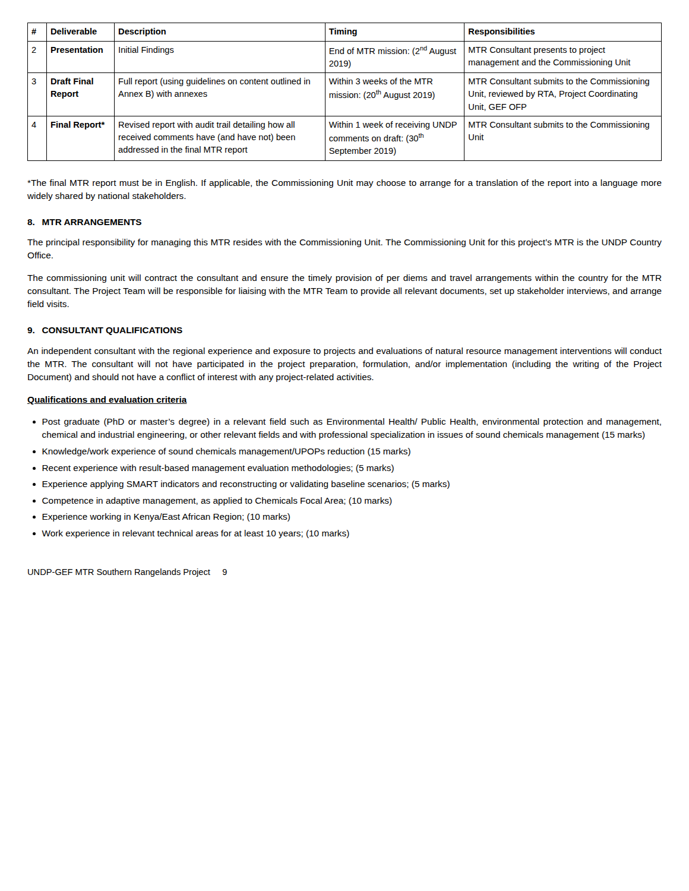| # | Deliverable | Description | Timing | Responsibilities |
| --- | --- | --- | --- | --- |
| 2 | Presentation | Initial Findings | End of MTR mission: (2 nd August 2019) | MTR Consultant presents to project management and the Commissioning Unit |
| 3 | Draft Final Report | Full report (using guidelines on content outlined in Annex B) with annexes | Within 3 weeks of the MTR mission: (20 th August 2019) | MTR Consultant submits to the Commissioning Unit, reviewed by RTA, Project Coordinating Unit, GEF OFP |
| 4 | Final Report* | Revised report with audit trail detailing how all received comments have (and have not) been addressed in the final MTR report | Within 1 week of receiving UNDP comments on draft: (30 th September 2019) | MTR Consultant submits to the Commissioning Unit |
*The final MTR report must be in English. If applicable, the Commissioning Unit may choose to arrange for a translation of the report into a language more widely shared by national stakeholders.
8. MTR ARRANGEMENTS
The principal responsibility for managing this MTR resides with the Commissioning Unit. The Commissioning Unit for this project’s MTR is the UNDP Country Office.
The commissioning unit will contract the consultant and ensure the timely provision of per diems and travel arrangements within the country for the MTR consultant. The Project Team will be responsible for liaising with the MTR Team to provide all relevant documents, set up stakeholder interviews, and arrange field visits.
9. CONSULTANT QUALIFICATIONS
An independent consultant with the regional experience and exposure to projects and evaluations of natural resource management interventions will conduct the MTR. The consultant will not have participated in the project preparation, formulation, and/or implementation (including the writing of the Project Document) and should not have a conflict of interest with any project-related activities.
Qualifications and evaluation criteria
Post graduate (PhD or master’s degree) in a relevant field such as Environmental Health/ Public Health, environmental protection and management, chemical and industrial engineering, or other relevant fields and with professional specialization in issues of sound chemicals management (15 marks)
Knowledge/work experience of sound chemicals management/UPOPs reduction (15 marks)
Recent experience with result-based management evaluation methodologies; (5 marks)
Experience applying SMART indicators and reconstructing or validating baseline scenarios; (5 marks)
Competence in adaptive management, as applied to Chemicals Focal Area; (10 marks)
Experience working in Kenya/East African Region; (10 marks)
Work experience in relevant technical areas for at least 10 years; (10 marks)
UNDP-GEF MTR Southern Rangelands Project 9